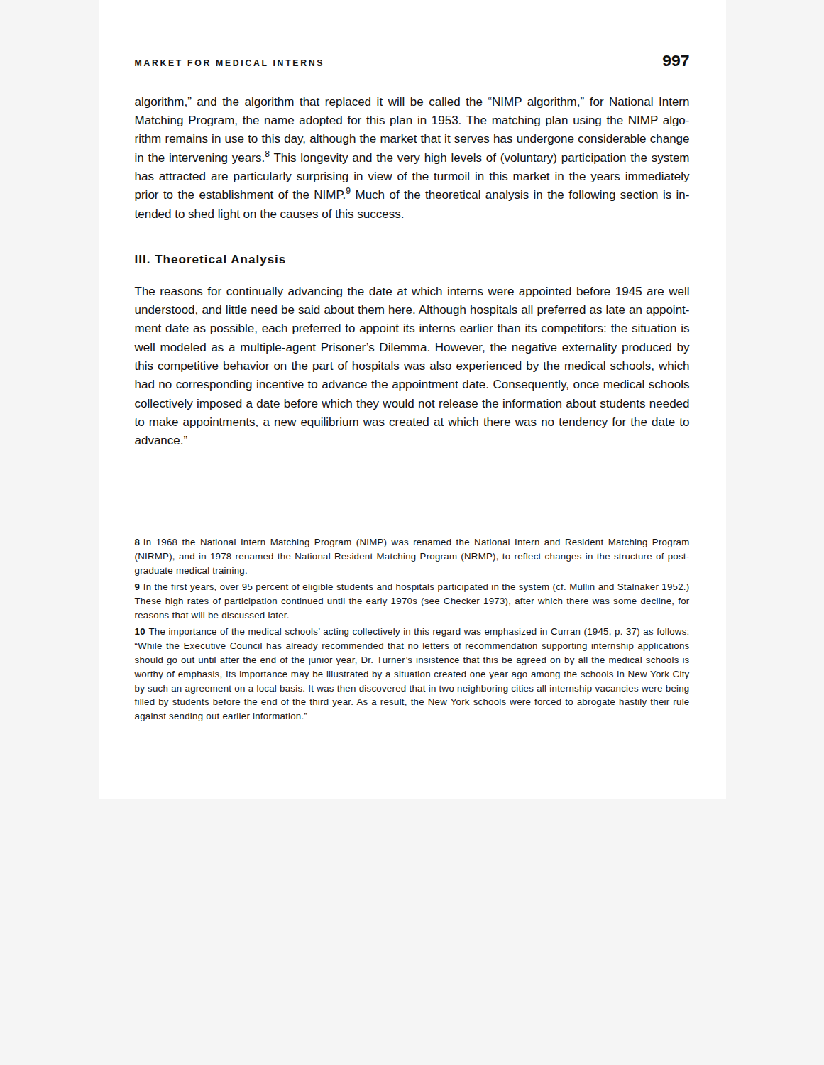Market for Medical Interns 997
algorithm,” and the algorithm that replaced it will be called the “NIMP algorithm,” for National Intern Matching Program, the name adopted for this plan in 1953. The matching plan using the NIMP algorithm remains in use to this day, although the market that it serves has undergone considerable change in the intervening years.8 This longevity and the very high levels of (voluntary) participation the system has attracted are particularly surprising in view of the turmoil in this market in the years immediately prior to the establishment of the NIMP.9 Much of the theoretical analysis in the following section is intended to shed light on the causes of this success.
III. Theoretical Analysis
The reasons for continually advancing the date at which interns were appointed before 1945 are well understood, and little need be said about them here. Although hospitals all preferred as late an appointment date as possible, each preferred to appoint its interns earlier than its competitors: the situation is well modeled as a multiple-agent Prisoner’s Dilemma. However, the negative externality produced by this competitive behavior on the part of hospitals was also experienced by the medical schools, which had no corresponding incentive to advance the appointment date. Consequently, once medical schools collectively imposed a date before which they would not release the information about students needed to make appointments, a new equilibrium was created at which there was no tendency for the date to advance.”
8 In 1968 the National Intern Matching Program (NIMP) was renamed the National Intern and Resident Matching Program (NIRMP), and in 1978 renamed the National Resident Matching Program (NRMP), to reflect changes in the structure of post-graduate medical training.
9 In the first years, over 95 percent of eligible students and hospitals participated in the system (cf. Mullin and Stalnaker 1952.) These high rates of participation continued until the early 1970s (see Checker 1973), after which there was some decline, for reasons that will be discussed later.
10 The importance of the medical schools’ acting collectively in this regard was emphasized in Curran (1945, p. 37) as follows: “While the Executive Council has already recommended that no letters of recommendation supporting internship applications should go out until after the end of the junior year, Dr. Turner’s insistence that this be agreed on by all the medical schools is worthy of emphasis, Its importance may be illustrated by a situation created one year ago among the schools in New York City by such an agreement on a local basis. It was then discovered that in two neighboring cities all internship vacancies were being filled by students before the end of the third year. As a result, the New York schools were forced to abrogate hastily their rule against sending out earlier information.”